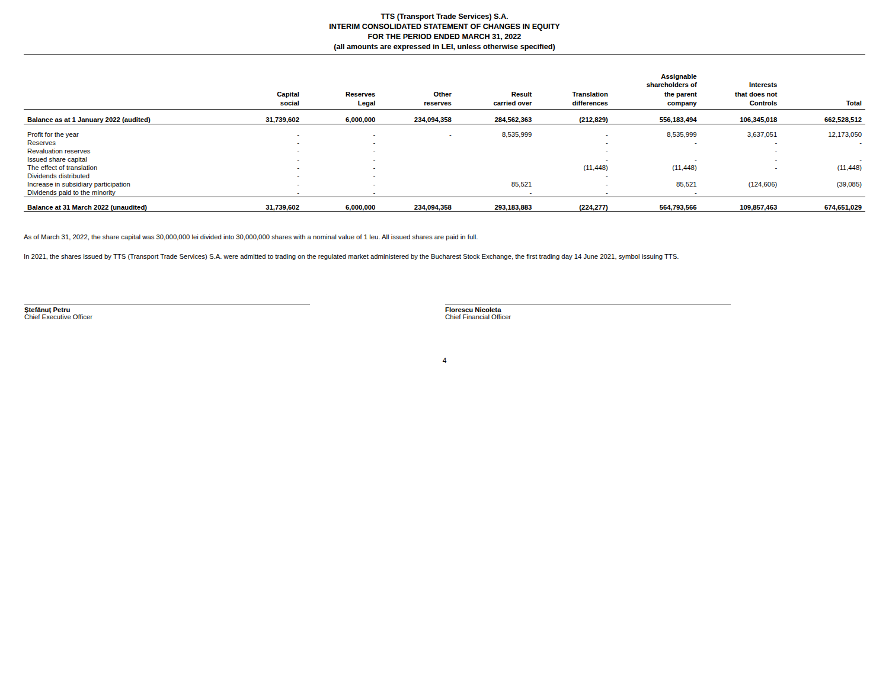TTS (Transport Trade Services) S.A.
INTERIM CONSOLIDATED STATEMENT OF CHANGES IN EQUITY
FOR THE PERIOD ENDED MARCH 31, 2022
(all amounts are expressed in LEI, unless otherwise specified)
| | | | | | | Assignable shareholders of | Interests | |
| --- | --- | --- | --- | --- | --- | --- | --- | --- |
| | Capital | Reserves | Other | Result | Translation | the parent | that does not | |
| | social | Legal | reserves | carried over | differences | company | Controls | Total |
| Balance as at 1 January 2022 (audited) | 31,739,602 | 6,000,000 | 234,094,358 | 284,562,363 | (212,829) | 556,183,494 | 106,345,018 | 662,528,512 |
| Profit for the year | - | - | - | 8,535,999 | - | 8,535,999 | 3,637,051 | 12,173,050 |
| Reserves | - | - | | | - | - | - | - |
| Revaluation reserves | - | - | | | - | | - | |
| Issued share capital | - | - | | | - | - | - | - |
| The effect of translation | - | - | | | (11,448) | (11,448) | - | (11,448) |
| Dividends distributed | - | - | | | - | | | |
| Increase in subsidiary participation | - | - | | 85,521 | - | 85,521 | (124,606) | (39,085) |
| Dividends paid to the minority | - | - | | - | - | - | | |
| Balance at 31 March 2022 (unaudited) | 31,739,602 | 6,000,000 | 234,094,358 | 293,183,883 | (224,277) | 564,793,566 | 109,857,463 | 674,651,029 |
As of March 31, 2022, the share capital was 30,000,000 lei divided into 30,000,000 shares with a nominal value of 1 leu. All issued shares are paid in full.
In 2021, the shares issued by TTS (Transport Trade Services) S.A. were admitted to trading on the regulated market administered by the Bucharest Stock Exchange, the first trading day 14 June 2021, symbol issuing TTS.
| Ştefănuţ Petru Chief Executive Officer | Florescu Nicoleta Chief Financial Officer |
4